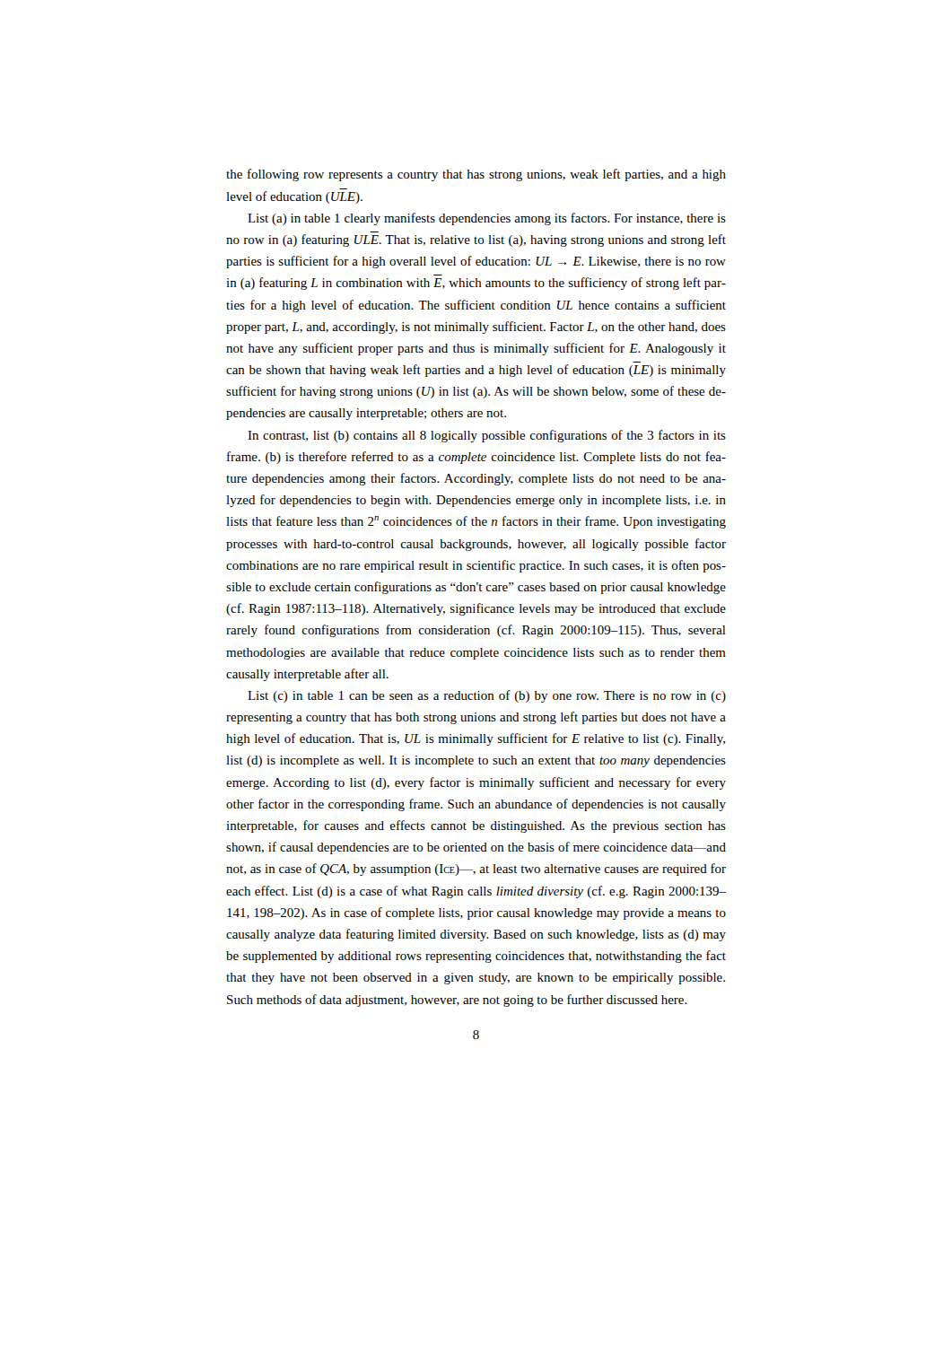the following row represents a country that has strong unions, weak left parties, and a high level of education (ULE).
List (a) in table 1 clearly manifests dependencies among its factors. For instance, there is no row in (a) featuring ULE. That is, relative to list (a), having strong unions and strong left parties is sufficient for a high overall level of education: UL → E. Likewise, there is no row in (a) featuring L in combination with E, which amounts to the sufficiency of strong left parties for a high level of education. The sufficient condition UL hence contains a sufficient proper part, L, and, accordingly, is not minimally sufficient. Factor L, on the other hand, does not have any sufficient proper parts and thus is minimally sufficient for E. Analogously it can be shown that having weak left parties and a high level of education (LE) is minimally sufficient for having strong unions (U) in list (a). As will be shown below, some of these dependencies are causally interpretable; others are not.
In contrast, list (b) contains all 8 logically possible configurations of the 3 factors in its frame. (b) is therefore referred to as a complete coincidence list. Complete lists do not feature dependencies among their factors. Accordingly, complete lists do not need to be analyzed for dependencies to begin with. Dependencies emerge only in incomplete lists, i.e. in lists that feature less than 2n coincidences of the n factors in their frame. Upon investigating processes with hard-to-control causal backgrounds, however, all logically possible factor combinations are no rare empirical result in scientific practice. In such cases, it is often possible to exclude certain configurations as “don't care” cases based on prior causal knowledge (cf. Ragin 1987:113–118). Alternatively, significance levels may be introduced that exclude rarely found configurations from consideration (cf. Ragin 2000:109–115). Thus, several methodologies are available that reduce complete coincidence lists such as to render them causally interpretable after all.
List (c) in table 1 can be seen as a reduction of (b) by one row. There is no row in (c) representing a country that has both strong unions and strong left parties but does not have a high level of education. That is, UL is minimally sufficient for E relative to list (c). Finally, list (d) is incomplete as well. It is incomplete to such an extent that too many dependencies emerge. According to list (d), every factor is minimally sufficient and necessary for every other factor in the corresponding frame. Such an abundance of dependencies is not causally interpretable, for causes and effects cannot be distinguished. As the previous section has shown, if causal dependencies are to be oriented on the basis of mere coincidence data—and not, as in case of QCA, by assumption (Ice)—, at least two alternative causes are required for each effect. List (d) is a case of what Ragin calls limited diversity (cf. e.g. Ragin 2000:139–141, 198–202). As in case of complete lists, prior causal knowledge may provide a means to causally analyze data featuring limited diversity. Based on such knowledge, lists as (d) may be supplemented by additional rows representing coincidences that, notwithstanding the fact that they have not been observed in a given study, are known to be empirically possible. Such methods of data adjustment, however, are not going to be further discussed here.
8